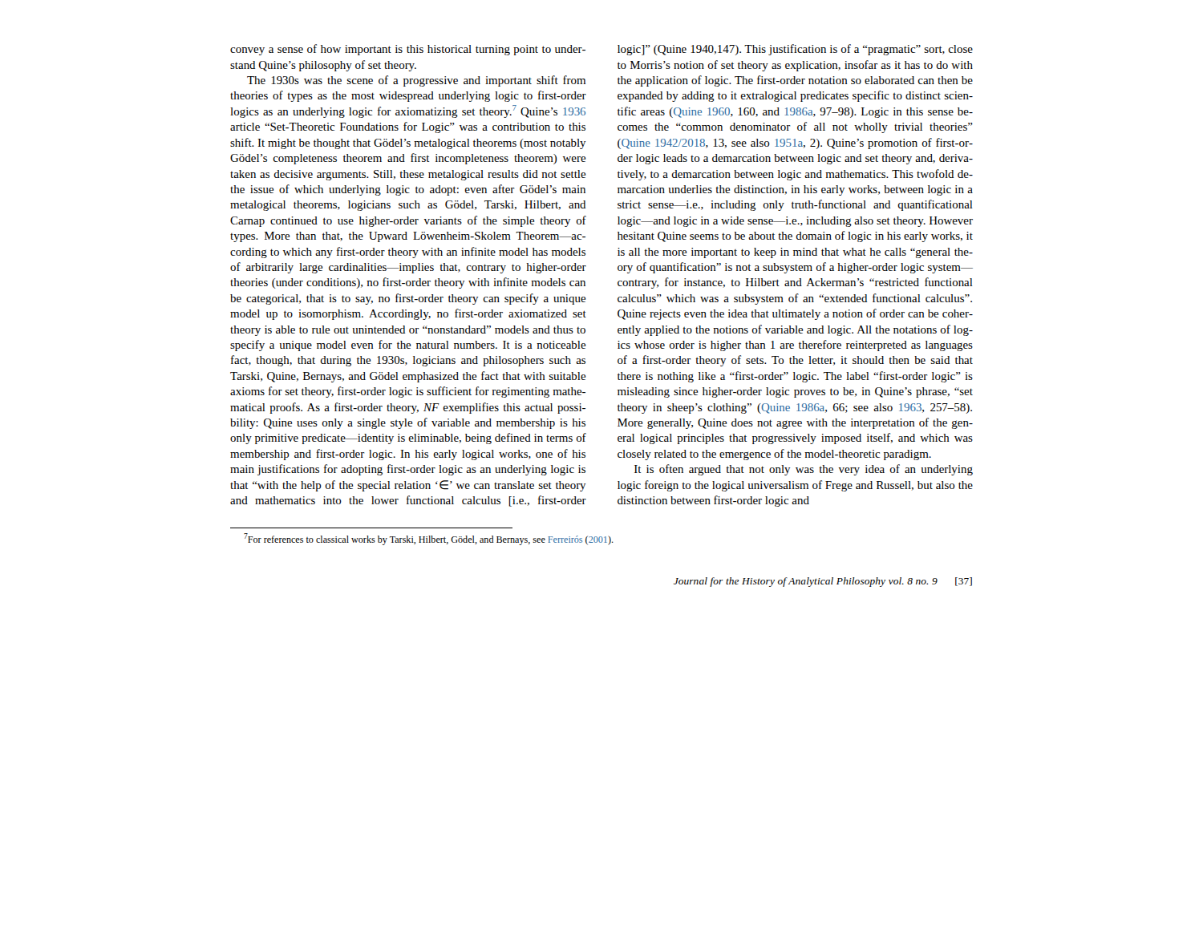convey a sense of how important is this historical turning point to understand Quine’s philosophy of set theory.
The 1930s was the scene of a progressive and important shift from theories of types as the most widespread underlying logic to first-order logics as an underlying logic for axiomatizing set theory.7 Quine’s 1936 article “Set-Theoretic Foundations for Logic” was a contribution to this shift. It might be thought that Gödel’s metalogical theorems (most notably Gödel’s completeness theorem and first incompleteness theorem) were taken as decisive arguments. Still, these metalogical results did not settle the issue of which underlying logic to adopt: even after Gödel’s main metalogical theorems, logicians such as Gödel, Tarski, Hilbert, and Carnap continued to use higher-order variants of the simple theory of types. More than that, the Upward Löwenheim-Skolem Theorem—according to which any first-order theory with an infinite model has models of arbitrarily large cardinalities—implies that, contrary to higher-order theories (under conditions), no first-order theory with infinite models can be categorical, that is to say, no first-order theory can specify a unique model up to isomorphism. Accordingly, no first-order axiomatized set theory is able to rule out unintended or “nonstandard” models and thus to specify a unique model even for the natural numbers. It is a noticeable fact, though, that during the 1930s, logicians and philosophers such as Tarski, Quine, Bernays, and Gödel emphasized the fact that with suitable axioms for set theory, first-order logic is sufficient for regimenting mathematical proofs. As a first-order theory, NF exemplifies this actual possibility: Quine uses only a single style of variable and membership is his only primitive predicate—identity is eliminable, being defined in terms of membership and first-order logic. In his early logical works, one of his main justifications for adopting first-order logic as an underlying logic is that “with the help of the special relation ‘∈’ we can translate set theory and mathematics into the lower functional calculus [i.e., first-order logic]” (Quine 1940,147). This justification is of a “pragmatic” sort, close to Morris’s notion of set theory as explication, insofar as it has to do with the application of logic. The first-order notation so elaborated can then be expanded by adding to it extralogical predicates specific to distinct scientific areas (Quine 1960, 160, and 1986a, 97–98). Logic in this sense becomes the “common denominator of all not wholly trivial theories” (Quine 1942/2018, 13, see also 1951a, 2). Quine’s promotion of first-order logic leads to a demarcation between logic and set theory and, derivatively, to a demarcation between logic and mathematics. This twofold demarcation underlies the distinction, in his early works, between logic in a strict sense—i.e., including only truth-functional and quantificational logic—and logic in a wide sense—i.e., including also set theory. However hesitant Quine seems to be about the domain of logic in his early works, it is all the more important to keep in mind that what he calls “general theory of quantification” is not a subsystem of a higher-order logic system—contrary, for instance, to Hilbert and Ackerman’s “restricted functional calculus” which was a subsystem of an “extended functional calculus”. Quine rejects even the idea that ultimately a notion of order can be coherently applied to the notions of variable and logic. All the notations of logics whose order is higher than 1 are therefore reinterpreted as languages of a first-order theory of sets. To the letter, it should then be said that there is nothing like a “first-order” logic. The label “first-order logic” is misleading since higher-order logic proves to be, in Quine’s phrase, “set theory in sheep’s clothing” (Quine 1986a, 66; see also 1963, 257–58). More generally, Quine does not agree with the interpretation of the general logical principles that progressively imposed itself, and which was closely related to the emergence of the model-theoretic paradigm.
It is often argued that not only was the very idea of an underlying logic foreign to the logical universalism of Frege and Russell, but also the distinction between first-order logic and
7For references to classical works by Tarski, Hilbert, Gödel, and Bernays, see Ferreirós (2001).
Journal for the History of Analytical Philosophy vol. 8 no. 9[37]